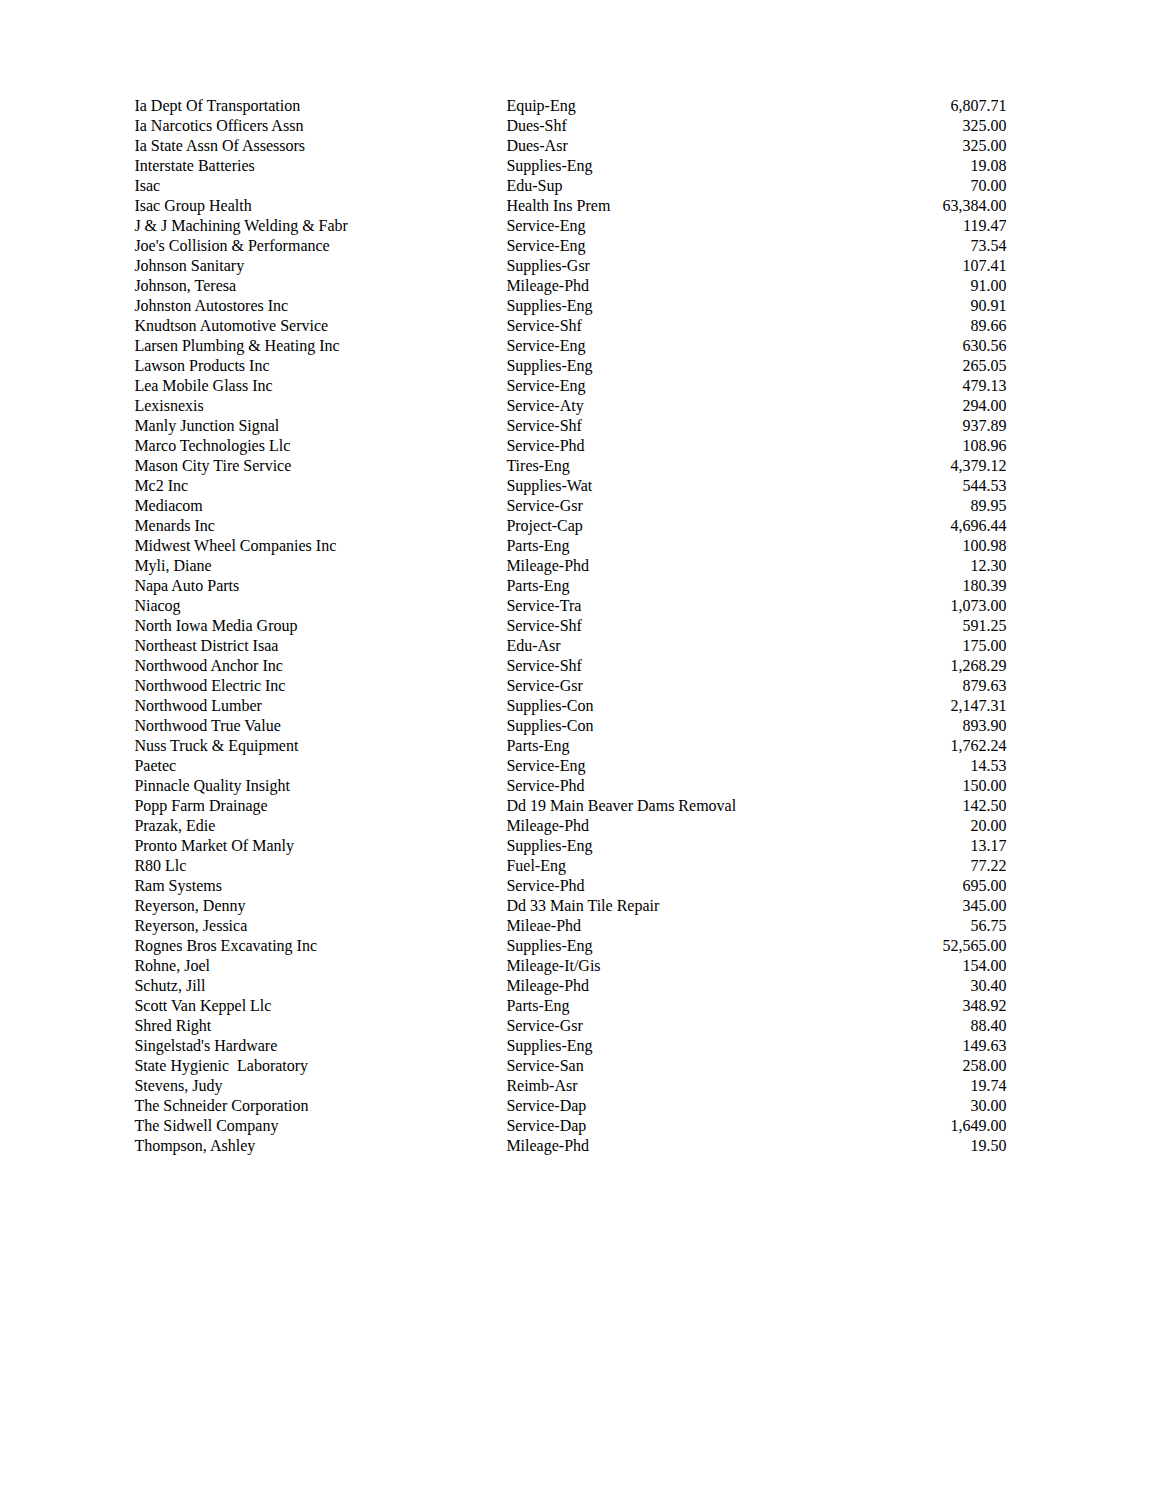| Ia Dept Of Transportation | Equip-Eng | 6,807.71 |
| Ia Narcotics Officers Assn | Dues-Shf | 325.00 |
| Ia State Assn Of Assessors | Dues-Asr | 325.00 |
| Interstate Batteries | Supplies-Eng | 19.08 |
| Isac | Edu-Sup | 70.00 |
| Isac Group Health | Health Ins Prem | 63,384.00 |
| J & J Machining Welding & Fabr | Service-Eng | 119.47 |
| Joe's Collision & Performance | Service-Eng | 73.54 |
| Johnson Sanitary | Supplies-Gsr | 107.41 |
| Johnson, Teresa | Mileage-Phd | 91.00 |
| Johnston Autostores Inc | Supplies-Eng | 90.91 |
| Knudtson Automotive Service | Service-Shf | 89.66 |
| Larsen Plumbing & Heating Inc | Service-Eng | 630.56 |
| Lawson Products Inc | Supplies-Eng | 265.05 |
| Lea Mobile Glass Inc | Service-Eng | 479.13 |
| Lexisnexis | Service-Aty | 294.00 |
| Manly Junction Signal | Service-Shf | 937.89 |
| Marco Technologies Llc | Service-Phd | 108.96 |
| Mason City Tire Service | Tires-Eng | 4,379.12 |
| Mc2 Inc | Supplies-Wat | 544.53 |
| Mediacom | Service-Gsr | 89.95 |
| Menards Inc | Project-Cap | 4,696.44 |
| Midwest Wheel Companies Inc | Parts-Eng | 100.98 |
| Myli, Diane | Mileage-Phd | 12.30 |
| Napa Auto Parts | Parts-Eng | 180.39 |
| Niacog | Service-Tra | 1,073.00 |
| North Iowa Media Group | Service-Shf | 591.25 |
| Northeast District Isaa | Edu-Asr | 175.00 |
| Northwood Anchor Inc | Service-Shf | 1,268.29 |
| Northwood Electric Inc | Service-Gsr | 879.63 |
| Northwood Lumber | Supplies-Con | 2,147.31 |
| Northwood True Value | Supplies-Con | 893.90 |
| Nuss Truck & Equipment | Parts-Eng | 1,762.24 |
| Paetec | Service-Eng | 14.53 |
| Pinnacle Quality Insight | Service-Phd | 150.00 |
| Popp Farm Drainage | Dd 19 Main Beaver Dams Removal | 142.50 |
| Prazak, Edie | Mileage-Phd | 20.00 |
| Pronto Market Of Manly | Supplies-Eng | 13.17 |
| R80 Llc | Fuel-Eng | 77.22 |
| Ram Systems | Service-Phd | 695.00 |
| Reyerson, Denny | Dd 33 Main Tile Repair | 345.00 |
| Reyerson, Jessica | Mileae-Phd | 56.75 |
| Rognes Bros Excavating Inc | Supplies-Eng | 52,565.00 |
| Rohne, Joel | Mileage-It/Gis | 154.00 |
| Schutz, Jill | Mileage-Phd | 30.40 |
| Scott Van Keppel Llc | Parts-Eng | 348.92 |
| Shred Right | Service-Gsr | 88.40 |
| Singelstad's Hardware | Supplies-Eng | 149.63 |
| State Hygienic Laboratory | Service-San | 258.00 |
| Stevens, Judy | Reimb-Asr | 19.74 |
| The Schneider Corporation | Service-Dap | 30.00 |
| The Sidwell Company | Service-Dap | 1,649.00 |
| Thompson, Ashley | Mileage-Phd | 19.50 |